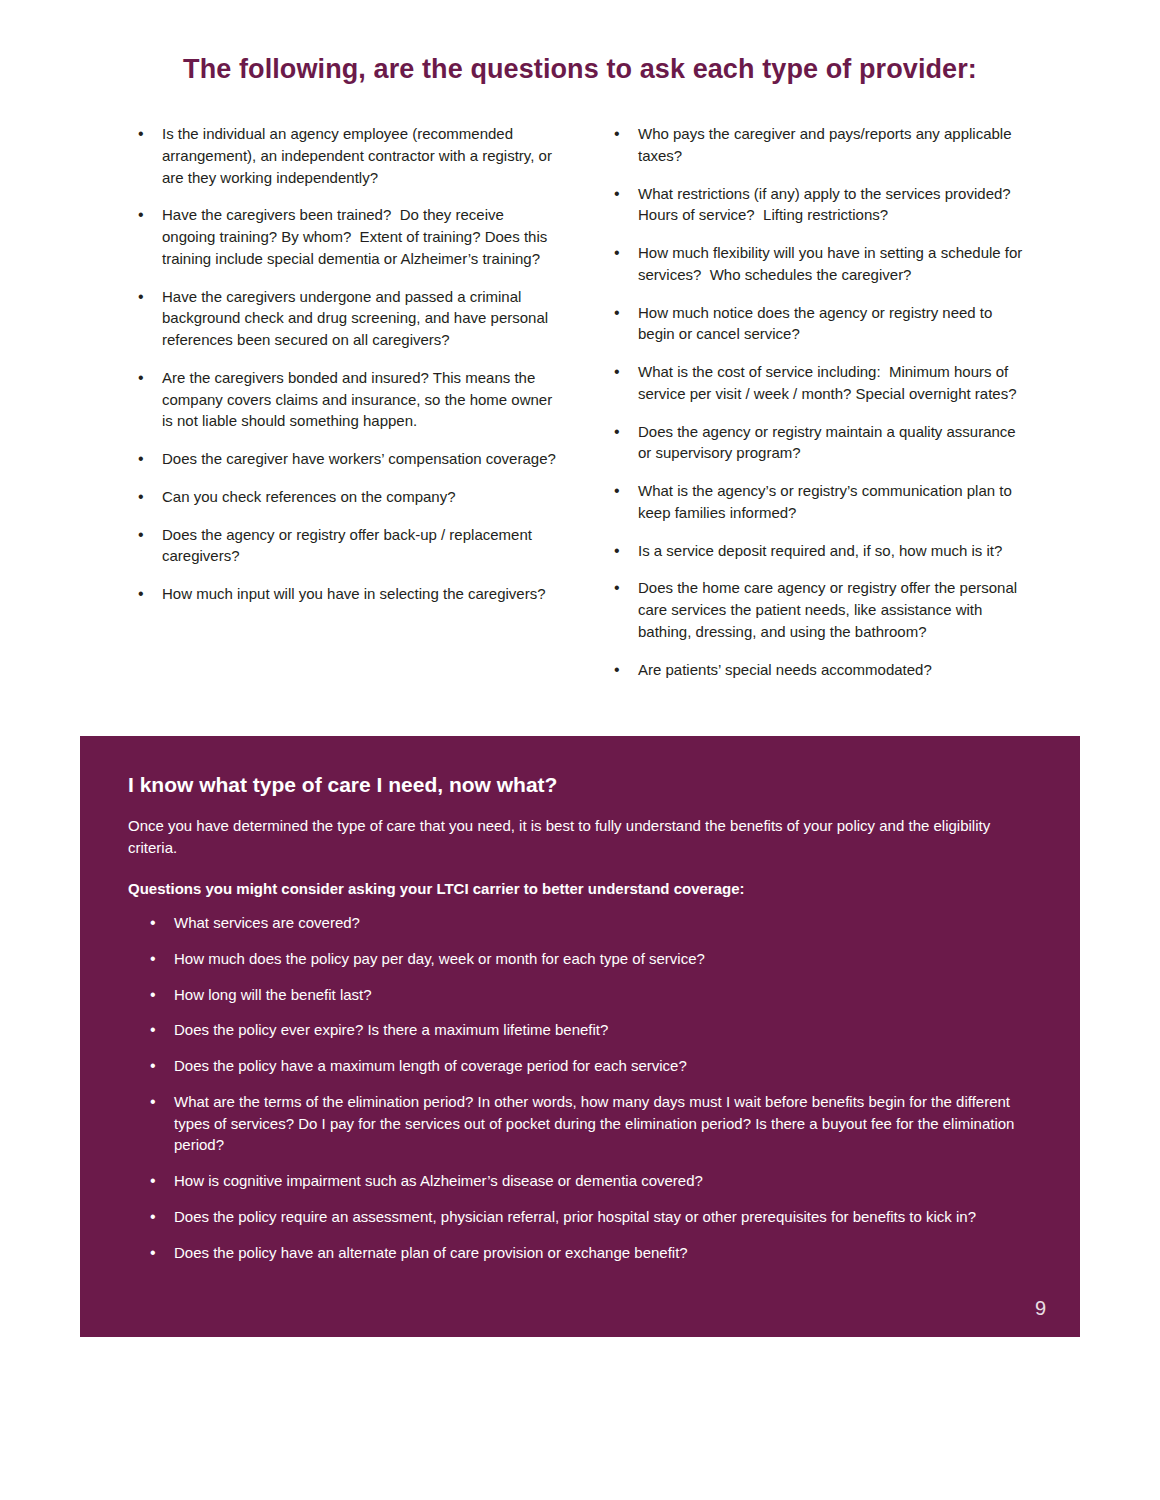The following, are the questions to ask each type of provider:
Is the individual an agency employee (recommended arrangement), an independent contractor with a registry, or are they working independently?
Have the caregivers been trained? Do they receive ongoing training? By whom? Extent of training? Does this training include special dementia or Alzheimer’s training?
Have the caregivers undergone and passed a criminal background check and drug screening, and have personal references been secured on all caregivers?
Are the caregivers bonded and insured? This means the company covers claims and insurance, so the home owner is not liable should something happen.
Does the caregiver have workers’ compensation coverage?
Can you check references on the company?
Does the agency or registry offer back-up / replacement caregivers?
How much input will you have in selecting the caregivers?
Who pays the caregiver and pays/reports any applicable taxes?
What restrictions (if any) apply to the services provided? Hours of service? Lifting restrictions?
How much flexibility will you have in setting a schedule for services? Who schedules the caregiver?
How much notice does the agency or registry need to begin or cancel service?
What is the cost of service including: Minimum hours of service per visit / week / month? Special overnight rates?
Does the agency or registry maintain a quality assurance or supervisory program?
What is the agency’s or registry’s communication plan to keep families informed?
Is a service deposit required and, if so, how much is it?
Does the home care agency or registry offer the personal care services the patient needs, like assistance with bathing, dressing, and using the bathroom?
Are patients’ special needs accommodated?
I know what type of care I need, now what?
Once you have determined the type of care that you need, it is best to fully understand the benefits of your policy and the eligibility criteria.
Questions you might consider asking your LTCI carrier to better understand coverage:
What services are covered?
How much does the policy pay per day, week or month for each type of service?
How long will the benefit last?
Does the policy ever expire? Is there a maximum lifetime benefit?
Does the policy have a maximum length of coverage period for each service?
What are the terms of the elimination period? In other words, how many days must I wait before benefits begin for the different types of services? Do I pay for the services out of pocket during the elimination period? Is there a buyout fee for the elimination period?
How is cognitive impairment such as Alzheimer’s disease or dementia covered?
Does the policy require an assessment, physician referral, prior hospital stay or other prerequisites for benefits to kick in?
Does the policy have an alternate plan of care provision or exchange benefit?
9